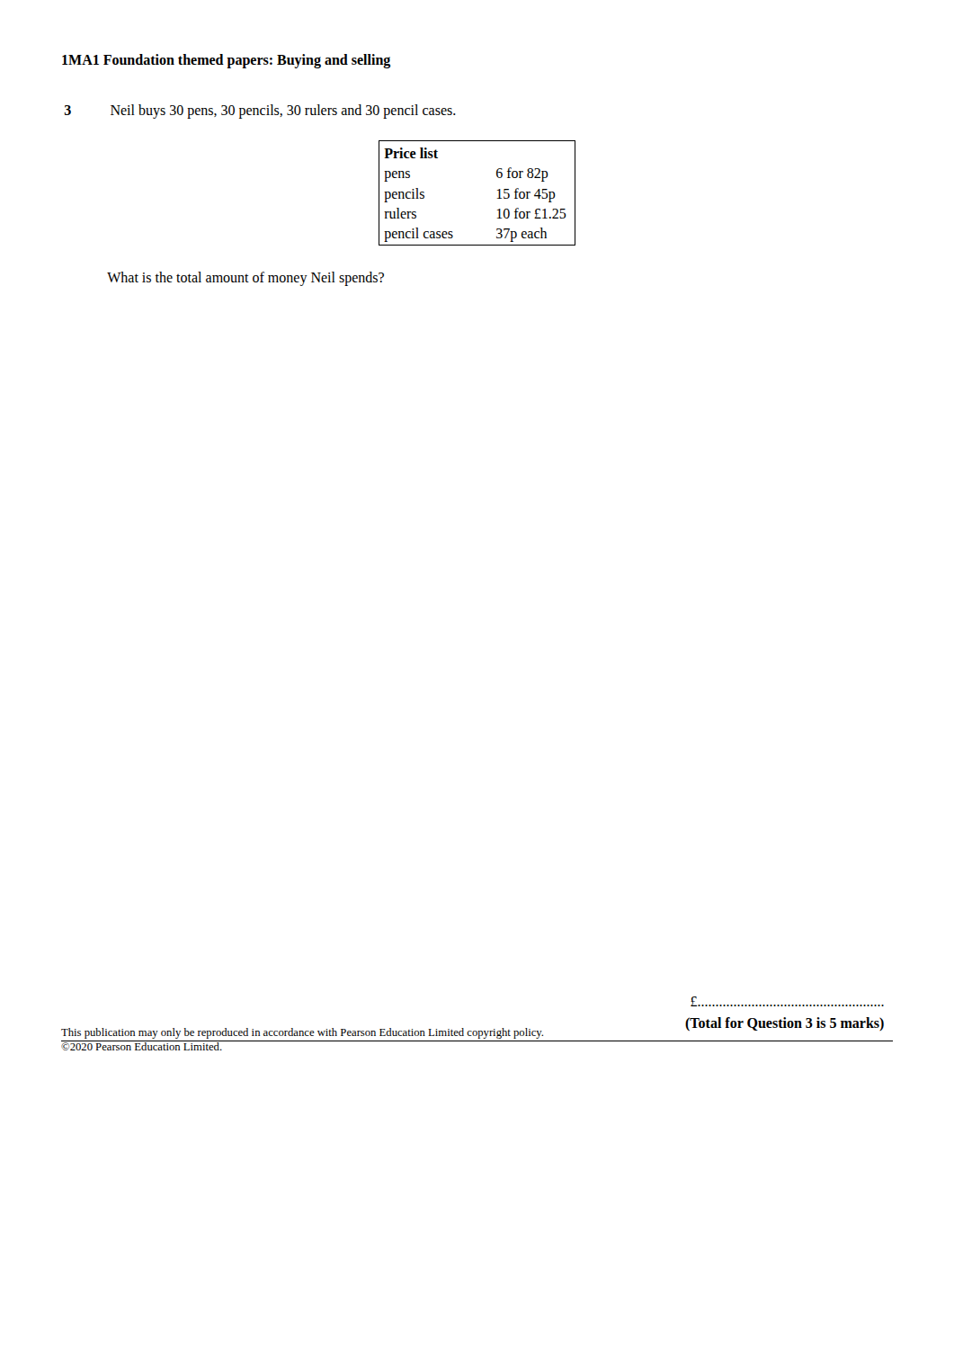1MA1 Foundation themed papers: Buying and selling
3
Neil buys 30 pens, 30 pencils, 30 rulers and 30 pencil cases.
| Price list | |
| pens | 6 for 82p |
| pencils | 15 for 45p |
| rulers | 10 for £1.25 |
| pencil cases | 37p each |
What is the total amount of money Neil spends?
£....................................................
(Total for Question 3 is 5 marks)
This publication may only be reproduced in accordance with Pearson Education Limited copyright policy.
©2020 Pearson Education Limited.